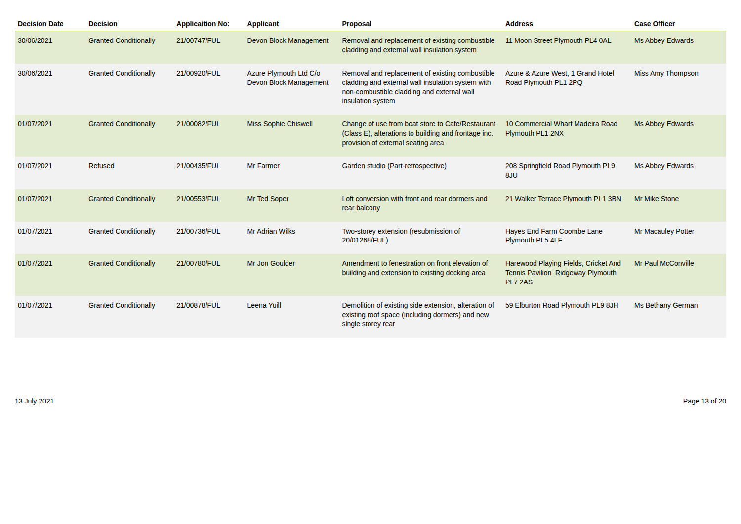| Decision Date | Decision | Applicaition No: | Applicant | Proposal | Address | Case Officer |
| --- | --- | --- | --- | --- | --- | --- |
| 30/06/2021 | Granted Conditionally | 21/00747/FUL | Devon Block Management | Removal and replacement of existing combustible cladding and external wall insulation system | 11 Moon Street Plymouth PL4 0AL | Ms Abbey Edwards |
| 30/06/2021 | Granted Conditionally | 21/00920/FUL | Azure Plymouth Ltd C/o Devon Block Management | Removal and replacement of existing combustible cladding and external wall insulation system with non-combustible cladding and external wall insulation system | Azure & Azure West, 1 Grand Hotel Road Plymouth PL1 2PQ | Miss Amy Thompson |
| 01/07/2021 | Granted Conditionally | 21/00082/FUL | Miss Sophie Chiswell | Change of use from boat store to Cafe/Restaurant (Class E), alterations to building and frontage inc. provision of external seating area | 10 Commercial Wharf Madeira Road Plymouth PL1 2NX | Ms Abbey Edwards |
| 01/07/2021 | Refused | 21/00435/FUL | Mr Farmer | Garden studio (Part-retrospective) | 208 Springfield Road Plymouth PL9 8JU | Ms Abbey Edwards |
| 01/07/2021 | Granted Conditionally | 21/00553/FUL | Mr Ted Soper | Loft conversion with front and rear dormers and rear balcony | 21 Walker Terrace Plymouth PL1 3BN | Mr Mike Stone |
| 01/07/2021 | Granted Conditionally | 21/00736/FUL | Mr Adrian Wilks | Two-storey extension (resubmission of 20/01268/FUL) | Hayes End Farm Coombe Lane Plymouth PL5 4LF | Mr Macauley Potter |
| 01/07/2021 | Granted Conditionally | 21/00780/FUL | Mr Jon Goulder | Amendment to fenestration on front elevation of building and extension to existing decking area | Harewood Playing Fields, Cricket And Tennis Pavilion Ridgeway Plymouth PL7 2AS | Mr Paul McConville |
| 01/07/2021 | Granted Conditionally | 21/00878/FUL | Leena Yuill | Demolition of existing side extension, alteration of existing roof space (including dormers) and new single storey rear | 59 Elburton Road Plymouth PL9 8JH | Ms Bethany German |
13 July 2021 Page 13 of 20